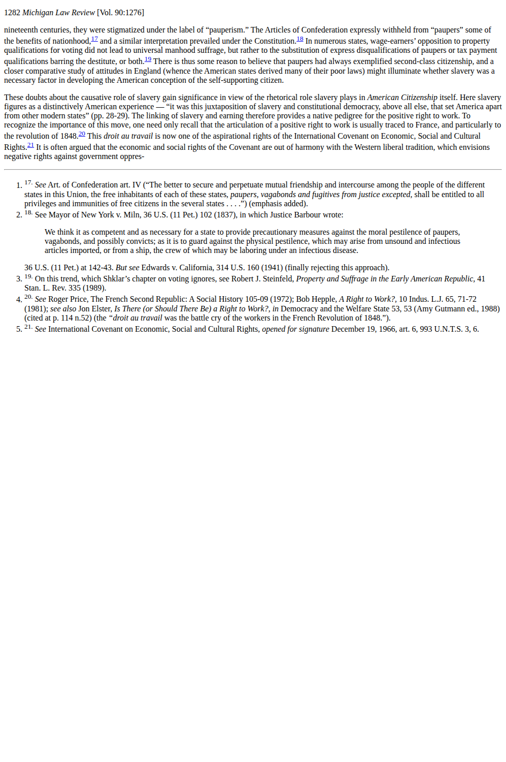1282 Michigan Law Review [Vol. 90:1276]
nineteenth centuries, they were stigmatized under the label of “pauperism.” The Articles of Confederation expressly withheld from “paupers” some of the benefits of nationhood,17 and a similar interpretation prevailed under the Constitution.18 In numerous states, wage-earners’ opposition to property qualifications for voting did not lead to universal manhood suffrage, but rather to the substitution of express disqualifications of paupers or tax payment qualifications barring the destitute, or both.19 There is thus some reason to believe that paupers had always exemplified second-class citizenship, and a closer comparative study of attitudes in England (whence the American states derived many of their poor laws) might illuminate whether slavery was a necessary factor in developing the American conception of the self-supporting citizen.
These doubts about the causative role of slavery gain significance in view of the rhetorical role slavery plays in American Citizenship itself. Here slavery figures as a distinctively American experience — “it was this juxtaposition of slavery and constitutional democracy, above all else, that set America apart from other modern states” (pp. 28-29). The linking of slavery and earning therefore provides a native pedigree for the positive right to work. To recognize the importance of this move, one need only recall that the articulation of a positive right to work is usually traced to France, and particularly to the revolution of 1848.20 This droit au travail is now one of the aspirational rights of the International Covenant on Economic, Social and Cultural Rights.21 It is often argued that the economic and social rights of the Covenant are out of harmony with the Western liberal tradition, which envisions negative rights against government oppres-
17. See Art. of Confederation art. IV (“The better to secure and perpetuate mutual friendship and intercourse among the people of the different states in this Union, the free inhabitants of each of these states, paupers, vagabonds and fugitives from justice excepted, shall be entitled to all privileges and immunities of free citizens in the several states . . . .”) (emphasis added).
18. See Mayor of New York v. Miln, 36 U.S. (11 Pet.) 102 (1837), in which Justice Barbour wrote:
We think it as competent and as necessary for a state to provide precautionary measures against the moral pestilence of paupers, vagabonds, and possibly convicts; as it is to guard against the physical pestilence, which may arise from unsound and infectious articles imported, or from a ship, the crew of which may be laboring under an infectious disease.
36 U.S. (11 Pet.) at 142-43. But see Edwards v. California, 314 U.S. 160 (1941) (finally rejecting this approach).
19. On this trend, which Shklar’s chapter on voting ignores, see Robert J. Steinfeld, Property and Suffrage in the Early American Republic, 41 Stan. L. Rev. 335 (1989).
20. See Roger Price, The French Second Republic: A Social History 105-09 (1972); Bob Hepple, A Right to Work?, 10 Indus. L.J. 65, 71-72 (1981); see also Jon Elster, Is There (or Should There Be) a Right to Work?, in Democracy and the Welfare State 53, 53 (Amy Gutmann ed., 1988) (cited at p. 114 n.52) (the “droit au travail was the battle cry of the workers in the French Revolution of 1848.”).
21. See International Covenant on Economic, Social and Cultural Rights, opened for signature December 19, 1966, art. 6, 993 U.N.T.S. 3, 6.